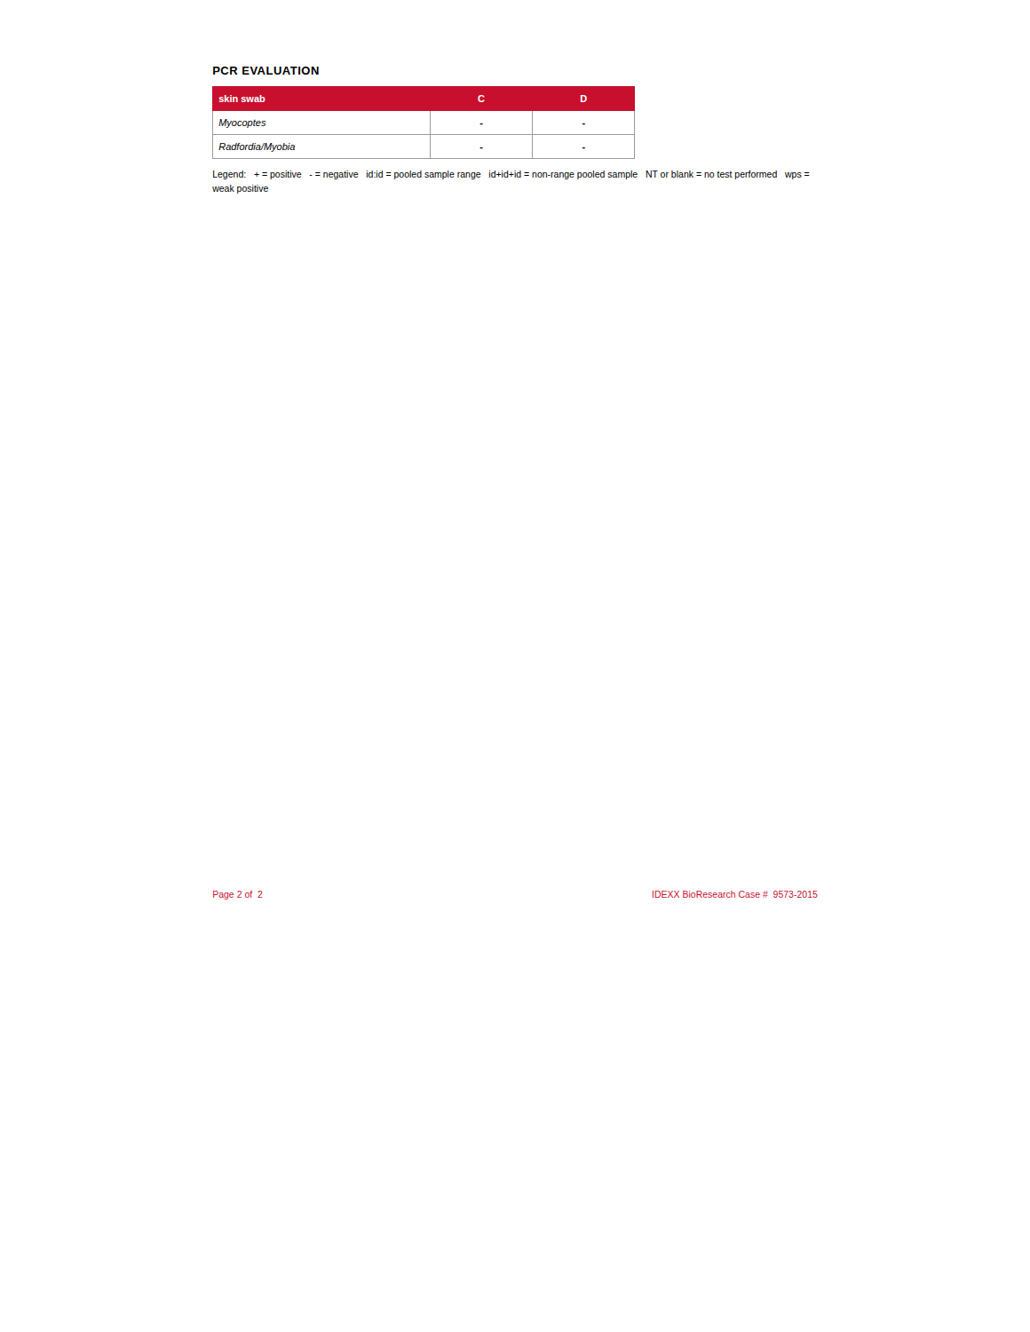PCR EVALUATION
| skin swab | C | D |
| --- | --- | --- |
| Myocoptes | - | - |
| Radfordia/Myobia | - | - |
Legend: + = positive - = negative id:id = pooled sample range id+id+id = non-range pooled sample NT or blank = no test performed wps = weak positive
Page 2 of 2 IDEXX BioResearch Case # 9573-2015